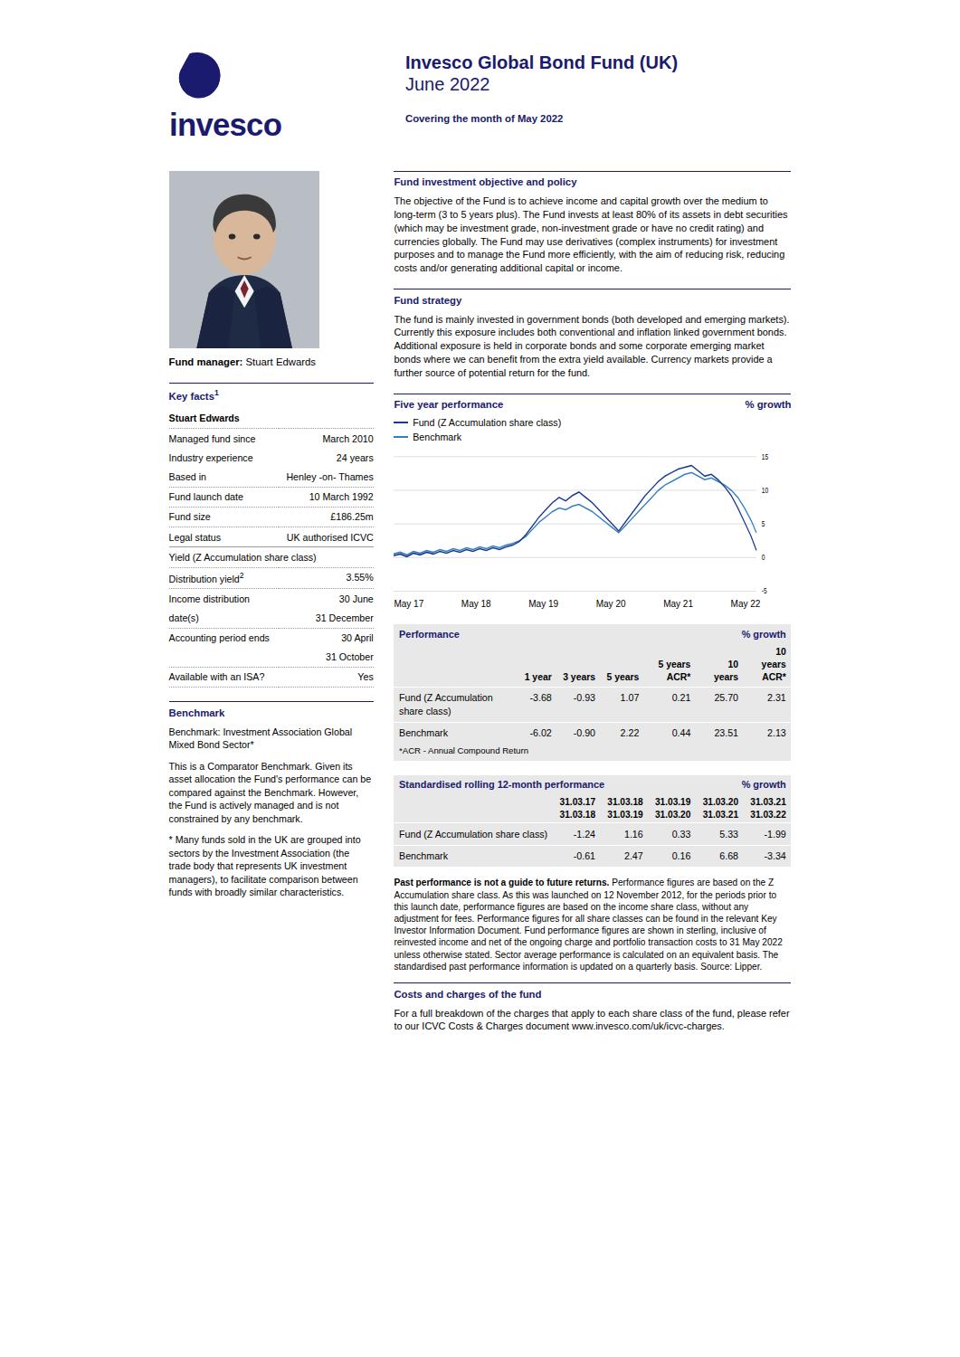invesco
Invesco Global Bond Fund (UK)
June 2022
Covering the month of May 2022
Fund manager: Stuart Edwards
Key facts1
| Stuart Edwards |
| Managed fund since | March 2010 |
| Industry experience | 24 years |
| Based in | Henley -on- Thames |
| Fund launch date | 10 March 1992 |
| Fund size | £186.25m |
| Legal status | UK authorised ICVC |
| Yield (Z Accumulation share class) |
| Distribution yield 2 | 3.55% |
| Income distribution | 30 June |
| date(s) | 31 December |
| Accounting period ends | 30 April |
| | 31 October |
| Available with an ISA? | Yes |
Benchmark
Benchmark: Investment Association Global Mixed Bond Sector*
This is a Comparator Benchmark. Given its asset allocation the Fund's performance can be compared against the Benchmark. However, the Fund is actively managed and is not constrained by any benchmark.
* Many funds sold in the UK are grouped into sectors by the Investment Association (the trade body that represents UK investment managers), to facilitate comparison between funds with broadly similar characteristics.
Fund investment objective and policy
The objective of the Fund is to achieve income and capital growth over the medium to long-term (3 to 5 years plus). The Fund invests at least 80% of its assets in debt securities (which may be investment grade, non-investment grade or have no credit rating) and currencies globally. The Fund may use derivatives (complex instruments) for investment purposes and to manage the Fund more efficiently, with the aim of reducing risk, reducing costs and/or generating additional capital or income.
Fund strategy
The fund is mainly invested in government bonds (both developed and emerging markets). Currently this exposure includes both conventional and inflation linked government bonds. Additional exposure is held in corporate bonds and some corporate emerging market bonds where we can benefit from the extra yield available. Currency markets provide a further source of potential return for the fund.
Five year performance % growth
Fund (Z Accumulation share class)
Benchmark
15 10 5 0 -5
May 17 May 18 May 19 May 20 May 21 May 22
Performance % growth
| | 1 year | 3 years | 5 years | 5 years ACR* | 10 years | 10 years ACR* |
| --- | --- | --- | --- | --- | --- | --- |
| Fund (Z Accumulation share class) | -3.68 | -0.93 | 1.07 | 0.21 | 25.70 | 2.31 |
| Benchmark | -6.02 | -0.90 | 2.22 | 0.44 | 23.51 | 2.13 |
*ACR - Annual Compound Return
Standardised rolling 12-month performance % growth
| | 31.03.17 31.03.18 | 31.03.18 31.03.19 | 31.03.19 31.03.20 | 31.03.20 31.03.21 | 31.03.21 31.03.22 |
| --- | --- | --- | --- | --- | --- |
| Fund (Z Accumulation share class) | -1.24 | 1.16 | 0.33 | 5.33 | -1.99 |
| Benchmark | -0.61 | 2.47 | 0.16 | 6.68 | -3.34 |
Past performance is not a guide to future returns. Performance figures are based on the Z Accumulation share class. As this was launched on 12 November 2012, for the periods prior to this launch date, performance figures are based on the income share class, without any adjustment for fees. Performance figures for all share classes can be found in the relevant Key Investor Information Document. Fund performance figures are shown in sterling, inclusive of reinvested income and net of the ongoing charge and portfolio transaction costs to 31 May 2022 unless otherwise stated. Sector average performance is calculated on an equivalent basis. The standardised past performance information is updated on a quarterly basis. Source: Lipper.
Costs and charges of the fund
For a full breakdown of the charges that apply to each share class of the fund, please refer to our ICVC Costs & Charges document www.invesco.com/uk/icvc-charges.